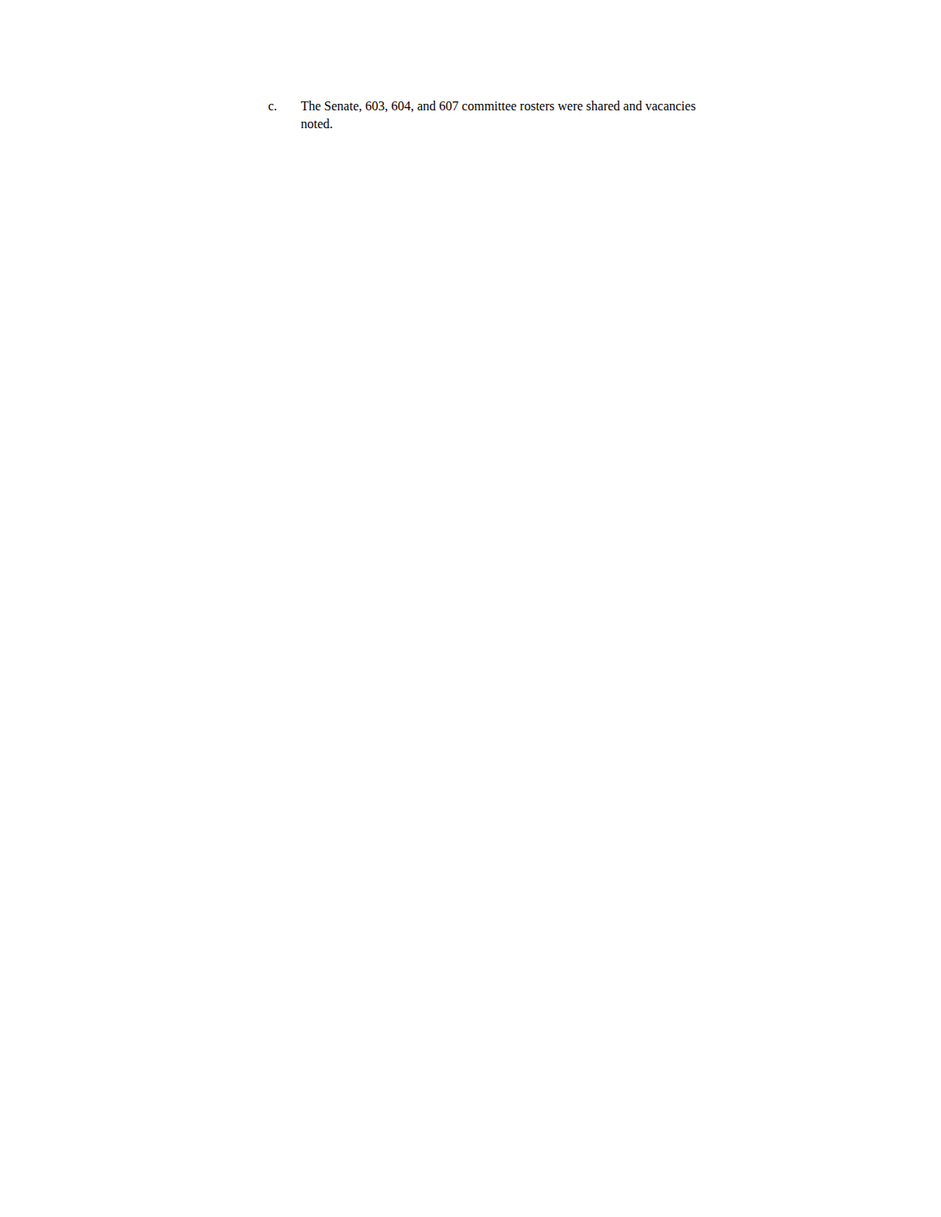c. The Senate, 603, 604, and 607 committee rosters were shared and vacancies noted.